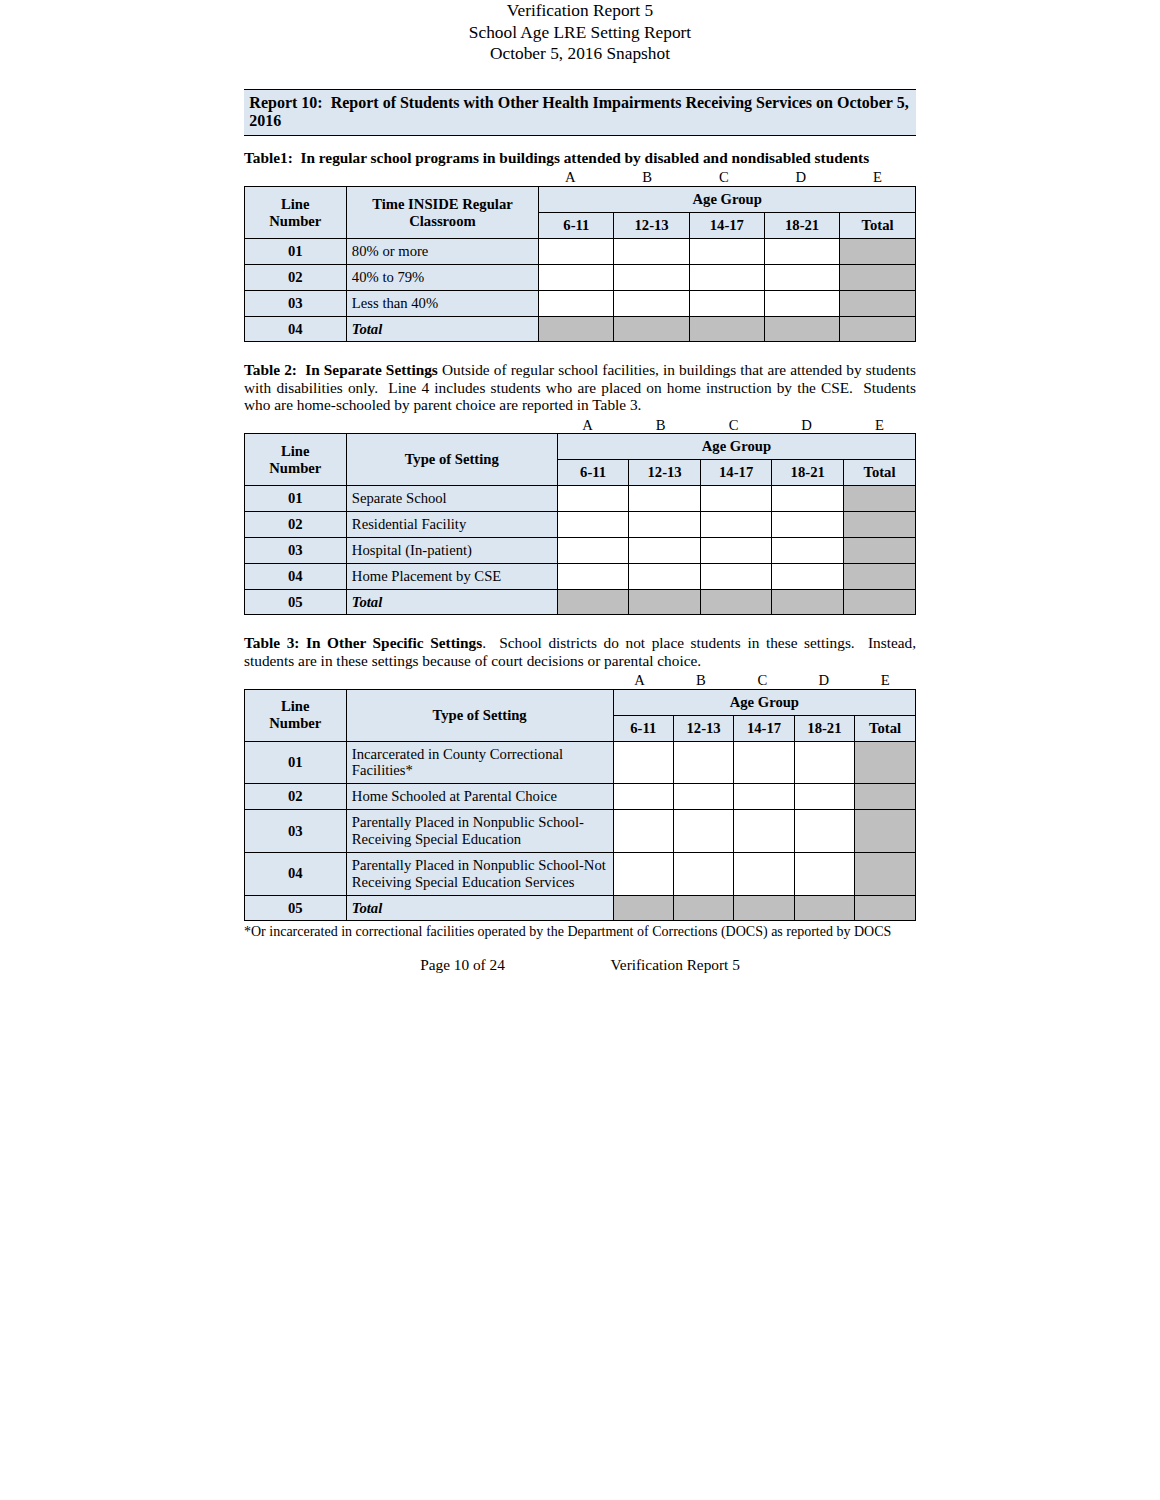Verification Report 5
School Age LRE Setting Report
October 5, 2016 Snapshot
Report 10: Report of Students with Other Health Impairments Receiving Services on October 5, 2016
Table1: In regular school programs in buildings attended by disabled and nondisabled students
| | | A | B | C | D | E |
| Line Number | Time INSIDE Regular Classroom | Age Group |
| --- | --- | --- |
| 6-11 | 12-13 | 14-17 | 18-21 | Total |
| 01 | 80% or more | | | | | |
| 02 | 40% to 79% | | | | | |
| 03 | Less than 40% | | | | | |
| 04 | Total | | | | | |
Table 2: In Separate Settings Outside of regular school facilities, in buildings that are attended by students with disabilities only. Line 4 includes students who are placed on home instruction by the CSE. Students who are home-schooled by parent choice are reported in Table 3.
| | | A | B | C | D | E |
| Line Number | Type of Setting | Age Group |
| --- | --- | --- |
| 6-11 | 12-13 | 14-17 | 18-21 | Total |
| 01 | Separate School | | | | | |
| 02 | Residential Facility | | | | | |
| 03 | Hospital (In-patient) | | | | | |
| 04 | Home Placement by CSE | | | | | |
| 05 | Total | | | | | |
Table 3: In Other Specific Settings. School districts do not place students in these settings. Instead, students are in these settings because of court decisions or parental choice.
| | | A | B | C | D | E |
| Line Number | Type of Setting | Age Group |
| --- | --- | --- |
| 6-11 | 12-13 | 14-17 | 18-21 | Total |
| 01 | Incarcerated in County Correctional Facilities* | | | | | |
| 02 | Home Schooled at Parental Choice | | | | | |
| 03 | Parentally Placed in Nonpublic School- Receiving Special Education | | | | | |
| 04 | Parentally Placed in Nonpublic School-Not Receiving Special Education Services | | | | | |
| 05 | Total | | | | | |
*Or incarcerated in correctional facilities operated by the Department of Corrections (DOCS) as reported by DOCS
Page 10 of 24 Verification Report 5